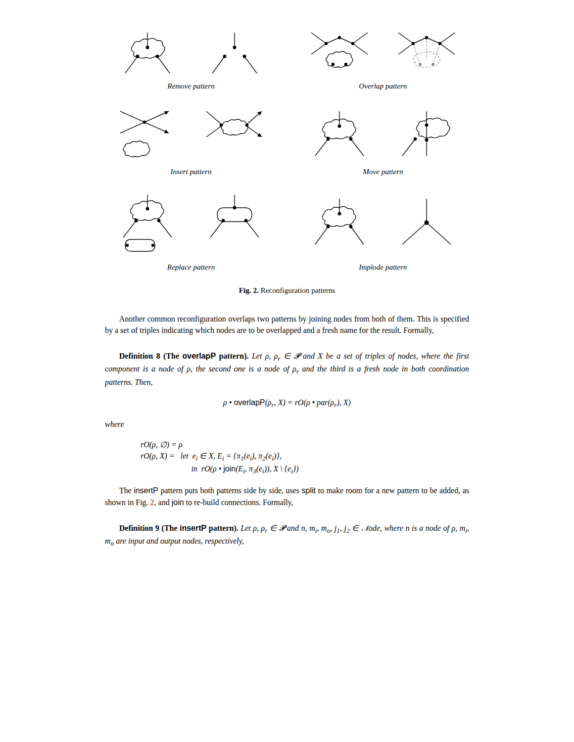Remove pattern
Overlap pattern
Insert pattern
Move pattern
Replace pattern
Implode pattern
Fig. 2. Reconfiguration patterns
Another common reconfiguration overlaps two patterns by joining nodes from both of them. This is specified by a set of triples indicating which nodes are to be overlapped and a fresh name for the result. Formally,
Definition 8 (The overlapP pattern). Let ρ, ρr ∈ 𝓟 and X be a set of triples of nodes, where the first component is a node of ρ, the second one is a node of ρr and the third is a fresh node in both coordination patterns. Then,
ρ • overlapP(ρr, X) = rO(ρ • par(ρr), X)
where
rO(ρ, ∅) = ρ
rO(ρ, X) = let ei ∈ X, Ei = {π1(ei), π2(ei)},
in rO(ρ • join(Ei, π3(ei)), X \ {ei})
The insertP pattern puts both patterns side by side, uses split to make room for a new pattern to be added, as shown in Fig. 2, and join to re-build connections. Formally,
Definition 9 (The insertP pattern). Let ρ, ρr ∈ 𝓟 and n, mi, mo, j1, j2 ∈ 𝒩ode, where n is a node of ρ, mi, mo are input and output nodes, respectively,